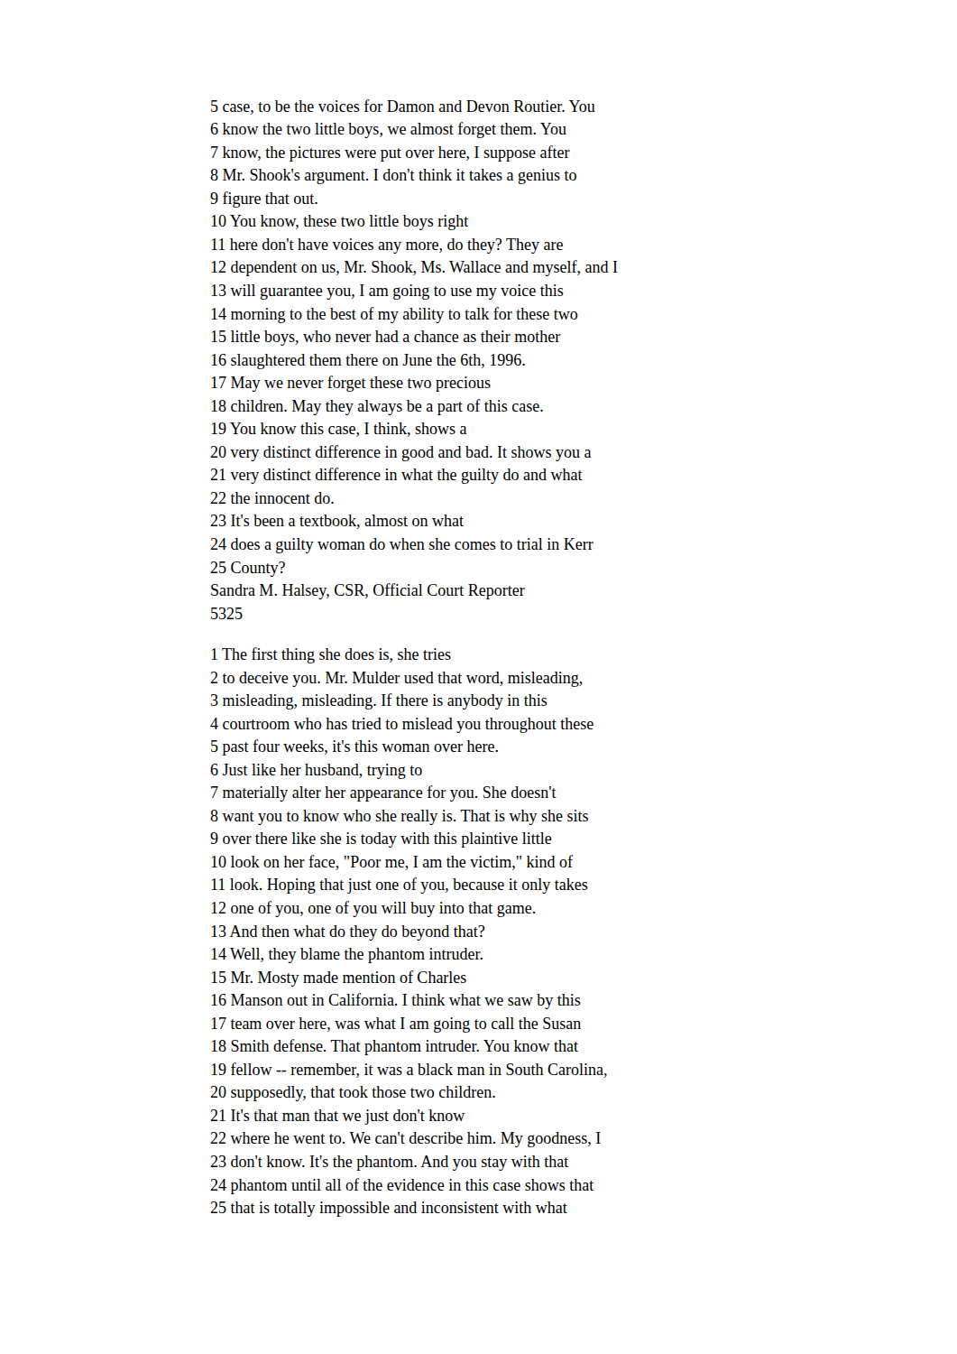5 case, to be the voices for Damon and Devon Routier. You
6 know the two little boys, we almost forget them. You
7 know, the pictures were put over here, I suppose after
8 Mr. Shook's argument. I don't think it takes a genius to
9 figure that out.
10 You know, these two little boys right
11 here don't have voices any more, do they? They are
12 dependent on us, Mr. Shook, Ms. Wallace and myself, and I
13 will guarantee you, I am going to use my voice this
14 morning to the best of my ability to talk for these two
15 little boys, who never had a chance as their mother
16 slaughtered them there on June the 6th, 1996.
17 May we never forget these two precious
18 children. May they always be a part of this case.
19 You know this case, I think, shows a
20 very distinct difference in good and bad. It shows you a
21 very distinct difference in what the guilty do and what
22 the innocent do.
23 It's been a textbook, almost on what
24 does a guilty woman do when she comes to trial in Kerr
25 County?
Sandra M. Halsey, CSR, Official Court Reporter
5325
1 The first thing she does is, she tries
2 to deceive you. Mr. Mulder used that word, misleading,
3 misleading, misleading. If there is anybody in this
4 courtroom who has tried to mislead you throughout these
5 past four weeks, it's this woman over here.
6 Just like her husband, trying to
7 materially alter her appearance for you. She doesn't
8 want you to know who she really is. That is why she sits
9 over there like she is today with this plaintive little
10 look on her face, "Poor me, I am the victim," kind of
11 look. Hoping that just one of you, because it only takes
12 one of you, one of you will buy into that game.
13 And then what do they do beyond that?
14 Well, they blame the phantom intruder.
15 Mr. Mosty made mention of Charles
16 Manson out in California. I think what we saw by this
17 team over here, was what I am going to call the Susan
18 Smith defense. That phantom intruder. You know that
19 fellow -- remember, it was a black man in South Carolina,
20 supposedly, that took those two children.
21 It's that man that we just don't know
22 where he went to. We can't describe him. My goodness, I
23 don't know. It's the phantom. And you stay with that
24 phantom until all of the evidence in this case shows that
25 that is totally impossible and inconsistent with what